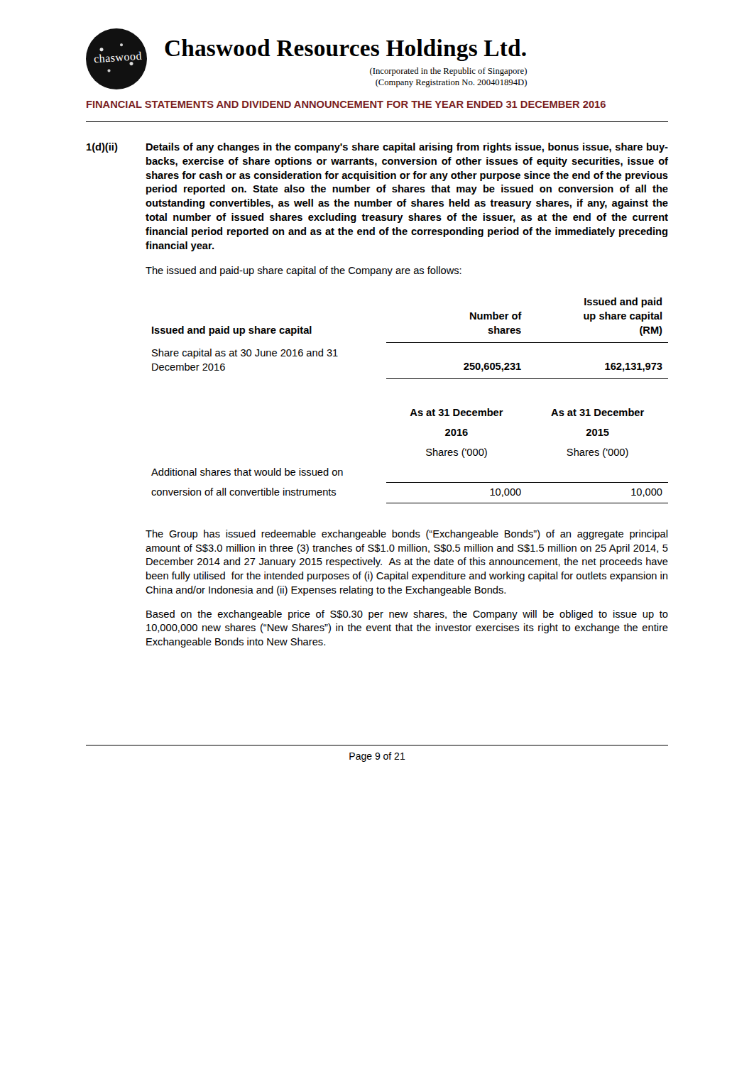chaswood
Chaswood Resources Holdings Ltd.
(Incorporated in the Republic of Singapore)
(Company Registration No. 200401894D)
FINANCIAL STATEMENTS AND DIVIDEND ANNOUNCEMENT FOR THE YEAR ENDED 31 DECEMBER 2016
1(d)(ii)
Details of any changes in the company's share capital arising from rights issue, bonus issue, share buy-backs, exercise of share options or warrants, conversion of other issues of equity securities, issue of shares for cash or as consideration for acquisition or for any other purpose since the end of the previous period reported on. State also the number of shares that may be issued on conversion of all the outstanding convertibles, as well as the number of shares held as treasury shares, if any, against the total number of issued shares excluding treasury shares of the issuer, as at the end of the current financial period reported on and as at the end of the corresponding period of the immediately preceding financial year.
The issued and paid-up share capital of the Company are as follows:
| Issued and paid up share capital | Number of shares | Issued and paid up share capital (RM) |
| --- | --- | --- |
| Share capital as at 30 June 2016 and 31 December 2016 | 250,605,231 | 162,131,973 |
| | As at 31 December | As at 31 December |
| | 2016 | 2015 |
| | Shares ('000) | Shares ('000) |
| Additional shares that would be issued on | | |
| conversion of all convertible instruments | 10,000 | 10,000 |
The Group has issued redeemable exchangeable bonds (“Exchangeable Bonds”) of an aggregate principal amount of S$3.0 million in three (3) tranches of S$1.0 million, S$0.5 million and S$1.5 million on 25 April 2014, 5 December 2014 and 27 January 2015 respectively. As at the date of this announcement, the net proceeds have been fully utilised for the intended purposes of (i) Capital expenditure and working capital for outlets expansion in China and/or Indonesia and (ii) Expenses relating to the Exchangeable Bonds.
Based on the exchangeable price of S$0.30 per new shares, the Company will be obliged to issue up to 10,000,000 new shares (“New Shares”) in the event that the investor exercises its right to exchange the entire Exchangeable Bonds into New Shares.
Page 9 of 21